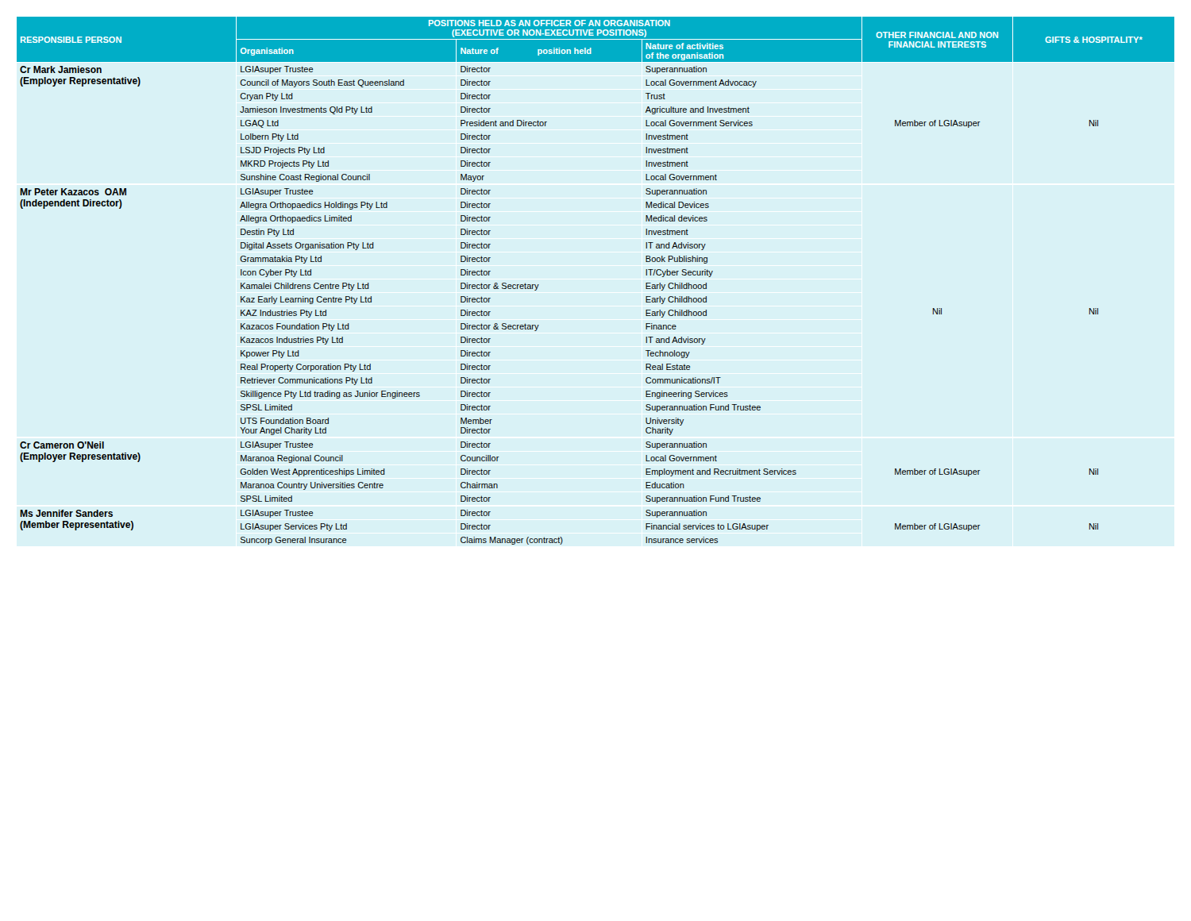| RESPONSIBLE PERSON | POSITIONS HELD AS AN OFFICER OF AN ORGANISATION (EXECUTIVE OR NON-EXECUTIVE POSITIONS) | OTHER FINANCIAL AND NON FINANCIAL INTERESTS | GIFTS & HOSPITALITY* |
| --- | --- | --- | --- |
| Organisation | Nature of position held | Nature of activities of the organisation |
| Cr Mark Jamieson (Employer Representative) | LGIAsuper Trustee | Director | Superannuation | Member of LGIAsuper | Nil |
| Council of Mayors South East Queensland | Director | Local Government Advocacy |
| Cryan Pty Ltd | Director | Trust |
| Jamieson Investments Qld Pty Ltd | Director | Agriculture and Investment |
| LGAQ Ltd | President and Director | Local Government Services |
| Lolbern Pty Ltd | Director | Investment |
| LSJD Projects Pty Ltd | Director | Investment |
| MKRD Projects Pty Ltd | Director | Investment |
| Sunshine Coast Regional Council | Mayor | Local Government |
| Mr Peter Kazacos OAM (Independent Director) | LGIAsuper Trustee | Director | Superannuation | Nil | Nil |
| Allegra Orthopaedics Holdings Pty Ltd | Director | Medical Devices |
| Allegra Orthopaedics Limited | Director | Medical devices |
| Destin Pty Ltd | Director | Investment |
| Digital Assets Organisation Pty Ltd | Director | IT and Advisory |
| Grammatakia Pty Ltd | Director | Book Publishing |
| Icon Cyber Pty Ltd | Director | IT/Cyber Security |
| Kamalei Childrens Centre Pty Ltd | Director & Secretary | Early Childhood |
| Kaz Early Learning Centre Pty Ltd | Director | Early Childhood |
| KAZ Industries Pty Ltd | Director | Early Childhood |
| Kazacos Foundation Pty Ltd | Director & Secretary | Finance |
| Kazacos Industries Pty Ltd | Director | IT and Advisory |
| Kpower Pty Ltd | Director | Technology |
| Real Property Corporation Pty Ltd | Director | Real Estate |
| Retriever Communications Pty Ltd | Director | Communications/IT |
| Skilligence Pty Ltd trading as Junior Engineers | Director | Engineering Services |
| SPSL Limited | Director | Superannuation Fund Trustee |
| UTS Foundation Board Your Angel Charity Ltd | Member Director | University Charity |
| Cr Cameron O'Neil (Employer Representative) | LGIAsuper Trustee | Director | Superannuation | Member of LGIAsuper | Nil |
| Maranoa Regional Council | Councillor | Local Government |
| Golden West Apprenticeships Limited | Director | Employment and Recruitment Services |
| Maranoa Country Universities Centre | Chairman | Education |
| SPSL Limited | Director | Superannuation Fund Trustee |
| Ms Jennifer Sanders (Member Representative) | LGIAsuper Trustee | Director | Superannuation | Member of LGIAsuper | Nil |
| LGIAsuper Services Pty Ltd | Director | Financial services to LGIAsuper |
| Suncorp General Insurance | Claims Manager (contract) | Insurance services |